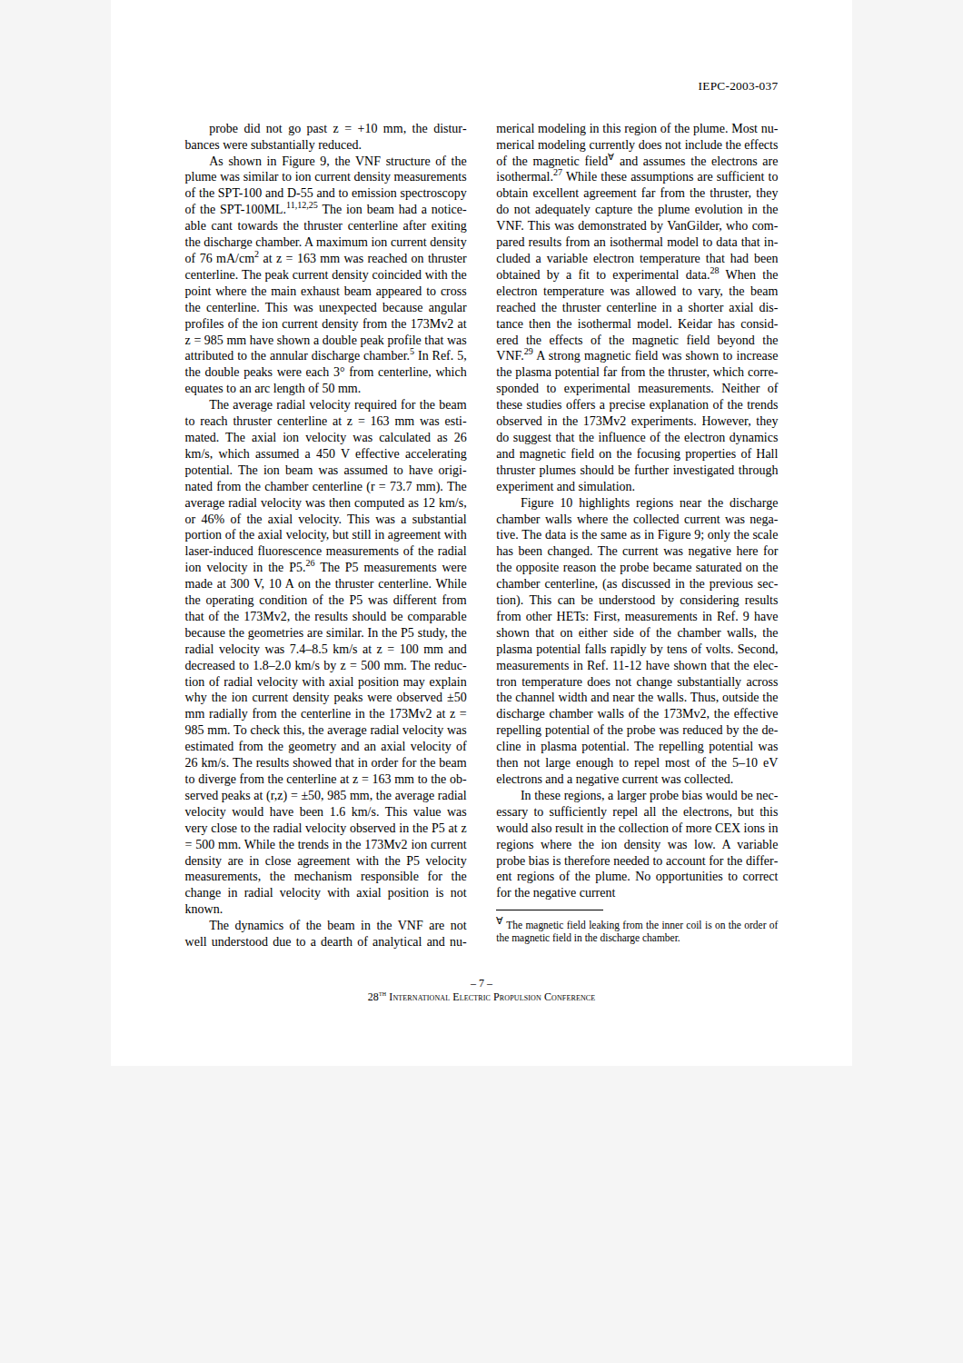IEPC-2003-037
probe did not go past z = +10 mm, the disturbances were substantially reduced.
As shown in Figure 9, the VNF structure of the plume was similar to ion current density measurements of the SPT-100 and D-55 and to emission spectroscopy of the SPT-100ML.11,12,25 The ion beam had a noticeable cant towards the thruster centerline after exiting the discharge chamber. A maximum ion current density of 76 mA/cm2 at z = 163 mm was reached on thruster centerline. The peak current density coincided with the point where the main exhaust beam appeared to cross the centerline. This was unexpected because angular profiles of the ion current density from the 173Mv2 at z = 985 mm have shown a double peak profile that was attributed to the annular discharge chamber.5 In Ref. 5, the double peaks were each 3° from centerline, which equates to an arc length of 50 mm.
The average radial velocity required for the beam to reach thruster centerline at z = 163 mm was estimated. The axial ion velocity was calculated as 26 km/s, which assumed a 450 V effective accelerating potential. The ion beam was assumed to have originated from the chamber centerline (r = 73.7 mm). The average radial velocity was then computed as 12 km/s, or 46% of the axial velocity. This was a substantial portion of the axial velocity, but still in agreement with laser-induced fluorescence measurements of the radial ion velocity in the P5.26 The P5 measurements were made at 300 V, 10 A on the thruster centerline. While the operating condition of the P5 was different from that of the 173Mv2, the results should be comparable because the geometries are similar. In the P5 study, the radial velocity was 7.4–8.5 km/s at z = 100 mm and decreased to 1.8–2.0 km/s by z = 500 mm. The reduction of radial velocity with axial position may explain why the ion current density peaks were observed ±50 mm radially from the centerline in the 173Mv2 at z = 985 mm. To check this, the average radial velocity was estimated from the geometry and an axial velocity of 26 km/s. The results showed that in order for the beam to diverge from the centerline at z = 163 mm to the observed peaks at (r,z) = ±50, 985 mm, the average radial velocity would have been 1.6 km/s. This value was very close to the radial velocity observed in the P5 at z = 500 mm. While the trends in the 173Mv2 ion current density are in close agreement with the P5 velocity measurements, the mechanism responsible for the change in radial velocity with axial position is not known.
The dynamics of the beam in the VNF are not well understood due to a dearth of analytical and numerical modeling in this region of the plume. Most numerical modeling currently does not include the effects of the magnetic field∀ and assumes the electrons are isothermal.27 While these assumptions are sufficient to obtain excellent agreement far from the thruster, they do not adequately capture the plume evolution in the VNF. This was demonstrated by VanGilder, who compared results from an isothermal model to data that included a variable electron temperature that had been obtained by a fit to experimental data.28 When the electron temperature was allowed to vary, the beam reached the thruster centerline in a shorter axial distance then the isothermal model. Keidar has considered the effects of the magnetic field beyond the VNF.29 A strong magnetic field was shown to increase the plasma potential far from the thruster, which corresponded to experimental measurements. Neither of these studies offers a precise explanation of the trends observed in the 173Mv2 experiments. However, they do suggest that the influence of the electron dynamics and magnetic field on the focusing properties of Hall thruster plumes should be further investigated through experiment and simulation.
Figure 10 highlights regions near the discharge chamber walls where the collected current was negative. The data is the same as in Figure 9; only the scale has been changed. The current was negative here for the opposite reason the probe became saturated on the chamber centerline, (as discussed in the previous section). This can be understood by considering results from other HETs: First, measurements in Ref. 9 have shown that on either side of the chamber walls, the plasma potential falls rapidly by tens of volts. Second, measurements in Ref. 11-12 have shown that the electron temperature does not change substantially across the channel width and near the walls. Thus, outside the discharge chamber walls of the 173Mv2, the effective repelling potential of the probe was reduced by the decline in plasma potential. The repelling potential was then not large enough to repel most of the 5–10 eV electrons and a negative current was collected.
In these regions, a larger probe bias would be necessary to sufficiently repel all the electrons, but this would also result in the collection of more CEX ions in regions where the ion density was low. A variable probe bias is therefore needed to account for the different regions of the plume. No opportunities to correct for the negative current
∀The magnetic field leaking from the inner coil is on the order of the magnetic field in the discharge chamber.
– 7 – 28th International Electric Propulsion Conference